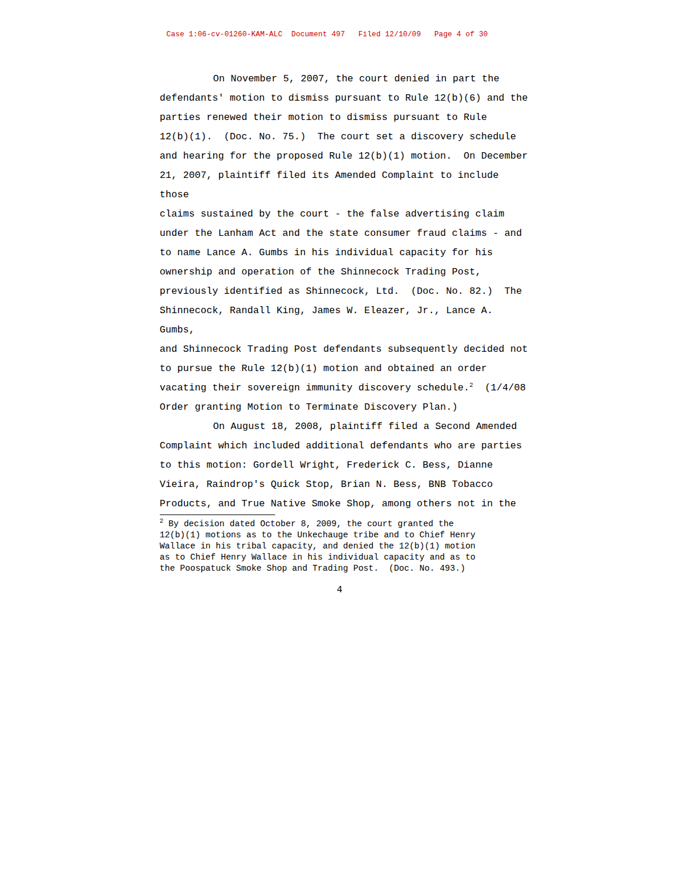Case 1:06-cv-01260-KAM-ALC Document 497 Filed 12/10/09 Page 4 of 30
On November 5, 2007, the court denied in part the
defendants' motion to dismiss pursuant to Rule 12(b)(6) and the
parties renewed their motion to dismiss pursuant to Rule
12(b)(1). (Doc. No. 75.) The court set a discovery schedule
and hearing for the proposed Rule 12(b)(1) motion. On December
21, 2007, plaintiff filed its Amended Complaint to include those
claims sustained by the court - the false advertising claim
under the Lanham Act and the state consumer fraud claims - and
to name Lance A. Gumbs in his individual capacity for his
ownership and operation of the Shinnecock Trading Post,
previously identified as Shinnecock, Ltd. (Doc. No. 82.) The
Shinnecock, Randall King, James W. Eleazer, Jr., Lance A. Gumbs,
and Shinnecock Trading Post defendants subsequently decided not
to pursue the Rule 12(b)(1) motion and obtained an order
vacating their sovereign immunity discovery schedule.2 (1/4/08
Order granting Motion to Terminate Discovery Plan.)
On August 18, 2008, plaintiff filed a Second Amended
Complaint which included additional defendants who are parties
to this motion: Gordell Wright, Frederick C. Bess, Dianne
Vieira, Raindrop's Quick Stop, Brian N. Bess, BNB Tobacco
Products, and True Native Smoke Shop, among others not in the
2 By decision dated October 8, 2009, the court granted the
12(b)(1) motions as to the Unkechauge tribe and to Chief Henry
Wallace in his tribal capacity, and denied the 12(b)(1) motion
as to Chief Henry Wallace in his individual capacity and as to
the Poospatuck Smoke Shop and Trading Post. (Doc. No. 493.)
4